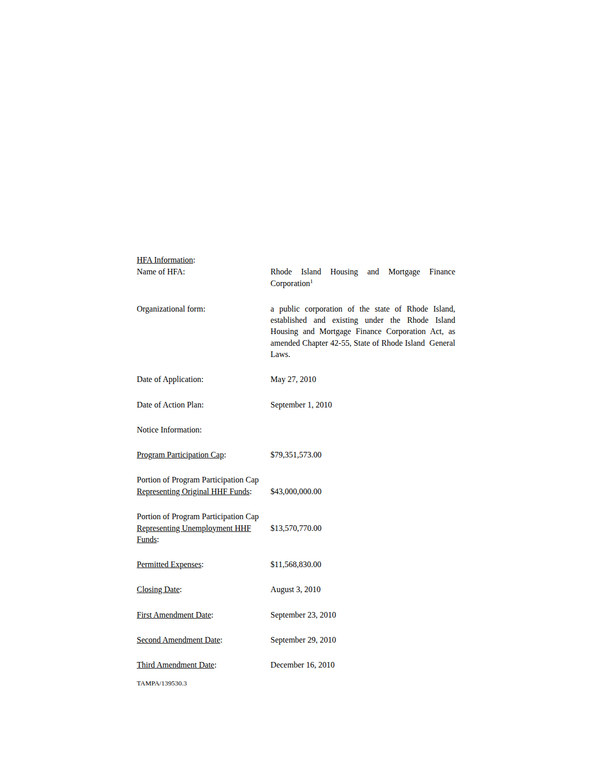| HFA Information : | |
| Name of HFA: | Rhode Island Housing and Mortgage Finance Corporation 1 |
| Organizational form: | a public corporation of the state of Rhode Island, established and existing under the Rhode Island Housing and Mortgage Finance Corporation Act, as amended Chapter 42-55, State of Rhode Island General Laws. |
| Date of Application: | May 27, 2010 |
| Date of Action Plan: | September 1, 2010 |
| Notice Information: | |
| Program Participation Cap : | $79,351,573.00 |
| Portion of Program Participation Cap Representing Original HHF Funds : | $43,000,000.00 |
| Portion of Program Participation Cap Representing Unemployment HHF Funds : | $13,570,770.00 |
| Permitted Expenses : | $11,568,830.00 |
| Closing Date : | August 3, 2010 |
| First Amendment Date : | September 23, 2010 |
| Second Amendment Date : | September 29, 2010 |
| Third Amendment Date : | December 16, 2010 |
TAMPA/139530.3